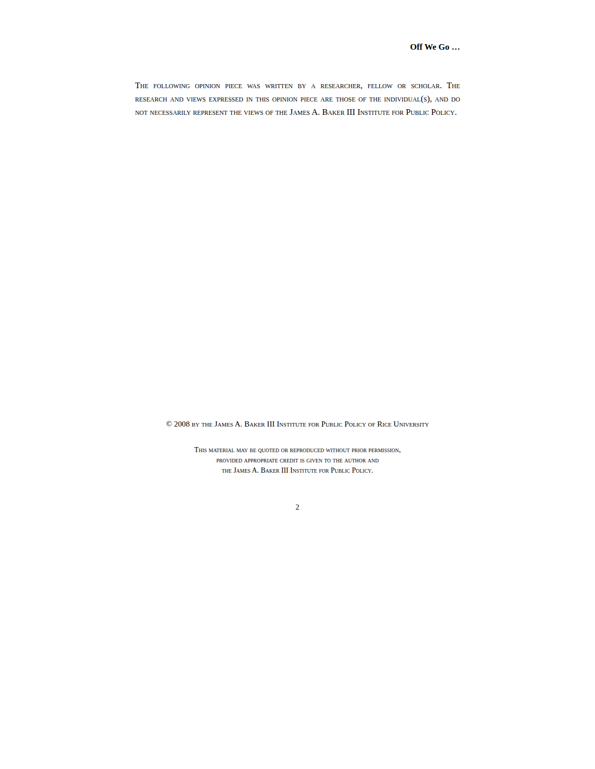Off We Go …
The following opinion piece was written by a researcher, fellow or scholar. The research and views expressed in this opinion piece are those of the individual(s), and do not necessarily represent the views of the James A. Baker III Institute for Public Policy.
© 2008 by the James A. Baker III Institute for Public Policy of Rice University
This material may be quoted or reproduced without prior permission,
provided appropriate credit is given to the author and
the James A. Baker III Institute for Public Policy.
2